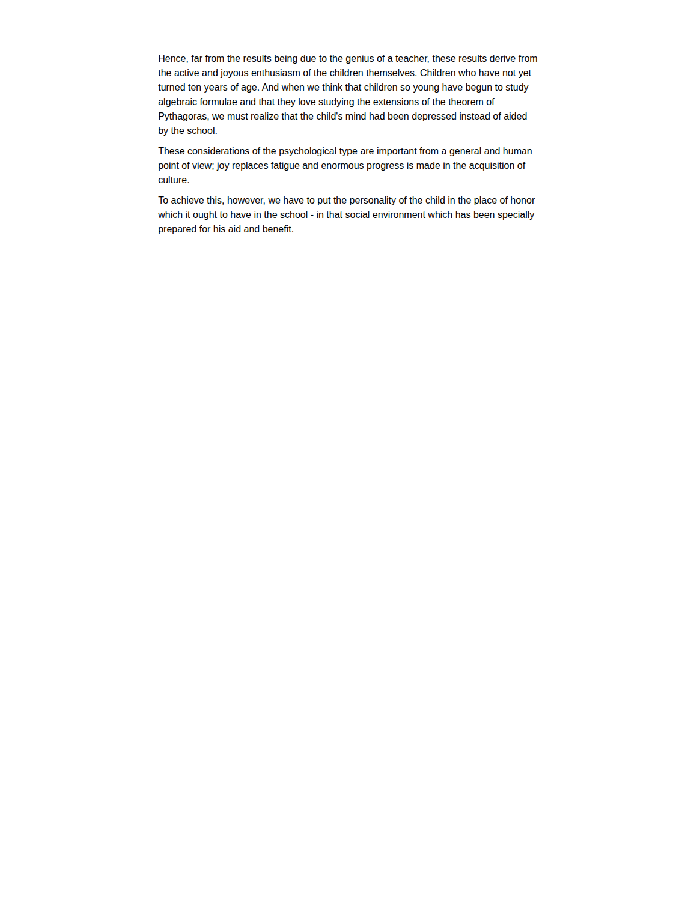Hence, far from the results being due to the genius of a teacher, these results derive from the active and joyous enthusiasm of the children themselves. Children who have not yet turned ten years of age. And when we think that children so young have begun to study algebraic formulae and that they love studying the extensions of the theorem of Pythagoras, we must realize that the child's mind had been depressed instead of aided by the school.
These considerations of the psychological type are important from a general and human point of view; joy replaces fatigue and enormous progress is made in the acquisition of culture.
To achieve this, however, we have to put the personality of the child in the place of honor which it ought to have in the school - in that social environment which has been specially prepared for his aid and benefit.